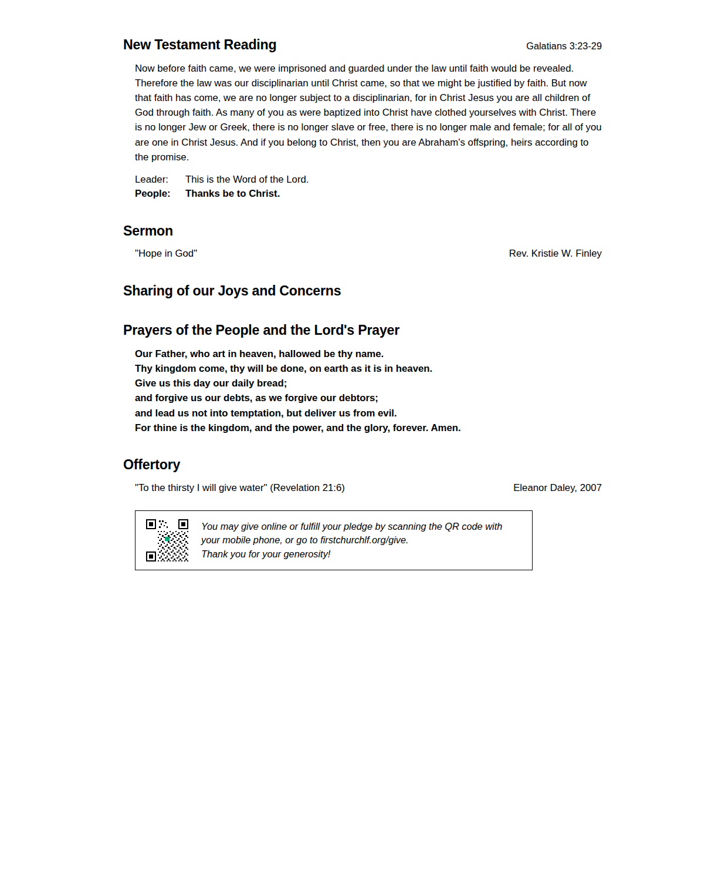New Testament Reading
Galatians 3:23-29
Now before faith came, we were imprisoned and guarded under the law until faith would be revealed. Therefore the law was our disciplinarian until Christ came, so that we might be justified by faith. But now that faith has come, we are no longer subject to a disciplinarian, for in Christ Jesus you are all children of God through faith. As many of you as were baptized into Christ have clothed yourselves with Christ. There is no longer Jew or Greek, there is no longer slave or free, there is no longer male and female; for all of you are one in Christ Jesus. And if you belong to Christ, then you are Abraham's offspring, heirs according to the promise.
Leader: This is the Word of the Lord.
People: Thanks be to Christ.
Sermon
"Hope in God" Rev. Kristie W. Finley
Sharing of our Joys and Concerns
Prayers of the People and the Lord's Prayer
Our Father, who art in heaven, hallowed be thy name.
Thy kingdom come, thy will be done, on earth as it is in heaven.
Give us this day our daily bread;
and forgive us our debts, as we forgive our debtors;
and lead us not into temptation, but deliver us from evil.
For thine is the kingdom, and the power, and the glory, forever. Amen.
Offertory
"To the thirsty I will give water" (Revelation 21:6) Eleanor Daley, 2007
You may give online or fulfill your pledge by scanning the QR code with your mobile phone, or go to firstchurchlf.org/give.
Thank you for your generosity!